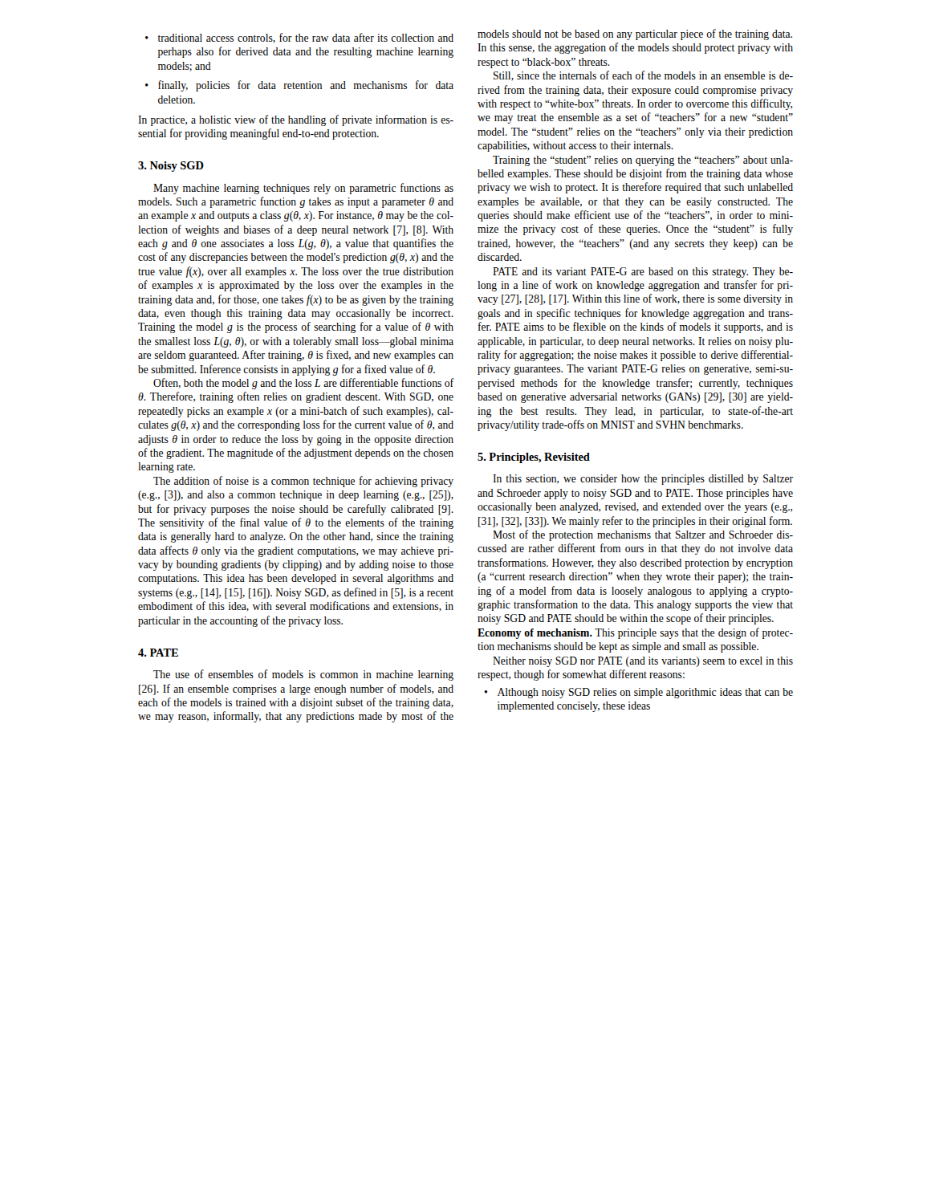traditional access controls, for the raw data after its collection and perhaps also for derived data and the resulting machine learning models; and
finally, policies for data retention and mechanisms for data deletion.
In practice, a holistic view of the handling of private information is essential for providing meaningful end-to-end protection.
3. Noisy SGD
Many machine learning techniques rely on parametric functions as models. Such a parametric function g takes as input a parameter θ and an example x and outputs a class g(θ, x). For instance, θ may be the collection of weights and biases of a deep neural network [7], [8]. With each g and θ one associates a loss L(g, θ), a value that quantifies the cost of any discrepancies between the model's prediction g(θ, x) and the true value f(x), over all examples x. The loss over the true distribution of examples x is approximated by the loss over the examples in the training data and, for those, one takes f(x) to be as given by the training data, even though this training data may occasionally be incorrect. Training the model g is the process of searching for a value of θ with the smallest loss L(g, θ), or with a tolerably small loss—global minima are seldom guaranteed. After training, θ is fixed, and new examples can be submitted. Inference consists in applying g for a fixed value of θ.
Often, both the model g and the loss L are differentiable functions of θ. Therefore, training often relies on gradient descent. With SGD, one repeatedly picks an example x (or a mini-batch of such examples), calculates g(θ, x) and the corresponding loss for the current value of θ, and adjusts θ in order to reduce the loss by going in the opposite direction of the gradient. The magnitude of the adjustment depends on the chosen learning rate.
The addition of noise is a common technique for achieving privacy (e.g., [3]), and also a common technique in deep learning (e.g., [25]), but for privacy purposes the noise should be carefully calibrated [9]. The sensitivity of the final value of θ to the elements of the training data is generally hard to analyze. On the other hand, since the training data affects θ only via the gradient computations, we may achieve privacy by bounding gradients (by clipping) and by adding noise to those computations. This idea has been developed in several algorithms and systems (e.g., [14], [15], [16]). Noisy SGD, as defined in [5], is a recent embodiment of this idea, with several modifications and extensions, in particular in the accounting of the privacy loss.
4. PATE
The use of ensembles of models is common in machine learning [26]. If an ensemble comprises a large enough number of models, and each of the models is trained with a disjoint subset of the training data, we may reason, informally, that any predictions made by most of the models should not be based on any particular piece of the training data. In this sense, the aggregation of the models should protect privacy with respect to “black-box” threats.
Still, since the internals of each of the models in an ensemble is derived from the training data, their exposure could compromise privacy with respect to “white-box” threats. In order to overcome this difficulty, we may treat the ensemble as a set of “teachers” for a new “student” model. The “student” relies on the “teachers” only via their prediction capabilities, without access to their internals.
Training the “student” relies on querying the “teachers” about unlabelled examples. These should be disjoint from the training data whose privacy we wish to protect. It is therefore required that such unlabelled examples be available, or that they can be easily constructed. The queries should make efficient use of the “teachers”, in order to minimize the privacy cost of these queries. Once the “student” is fully trained, however, the “teachers” (and any secrets they keep) can be discarded.
PATE and its variant PATE-G are based on this strategy. They belong in a line of work on knowledge aggregation and transfer for privacy [27], [28], [17]. Within this line of work, there is some diversity in goals and in specific techniques for knowledge aggregation and transfer. PATE aims to be flexible on the kinds of models it supports, and is applicable, in particular, to deep neural networks. It relies on noisy plurality for aggregation; the noise makes it possible to derive differential-privacy guarantees. The variant PATE-G relies on generative, semi-supervised methods for the knowledge transfer; currently, techniques based on generative adversarial networks (GANs) [29], [30] are yielding the best results. They lead, in particular, to state-of-the-art privacy/utility trade-offs on MNIST and SVHN benchmarks.
5. Principles, Revisited
In this section, we consider how the principles distilled by Saltzer and Schroeder apply to noisy SGD and to PATE. Those principles have occasionally been analyzed, revised, and extended over the years (e.g., [31], [32], [33]). We mainly refer to the principles in their original form.
Most of the protection mechanisms that Saltzer and Schroeder discussed are rather different from ours in that they do not involve data transformations. However, they also described protection by encryption (a “current research direction” when they wrote their paper); the training of a model from data is loosely analogous to applying a cryptographic transformation to the data. This analogy supports the view that noisy SGD and PATE should be within the scope of their principles.
Economy of mechanism. This principle says that the design of protection mechanisms should be kept as simple and small as possible.
Neither noisy SGD nor PATE (and its variants) seem to excel in this respect, though for somewhat different reasons:
Although noisy SGD relies on simple algorithmic ideas that can be implemented concisely, these ideas